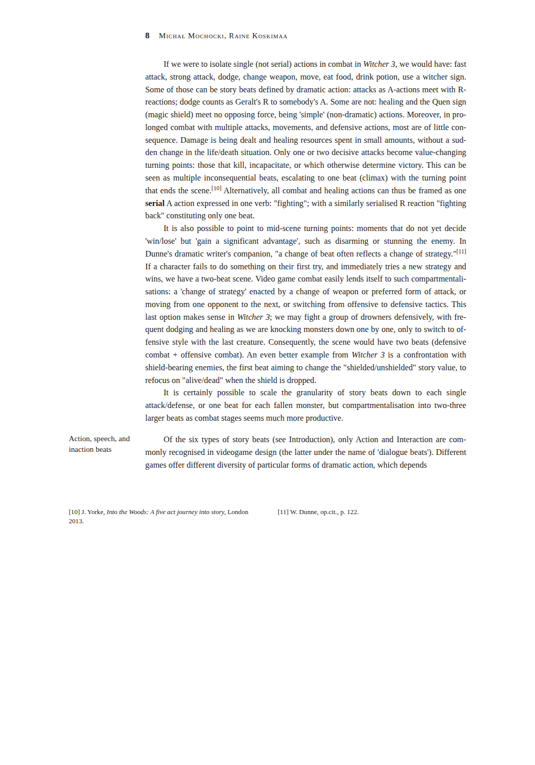8 Michał Mochocki, Raine Koskimaa
If we were to isolate single (not serial) actions in combat in Witcher 3, we would have: fast attack, strong attack, dodge, change weapon, move, eat food, drink potion, use a witcher sign. Some of those can be story beats defined by dramatic action: attacks as A-actions meet with R-reactions; dodge counts as Geralt's R to somebody's A. Some are not: healing and the Quen sign (magic shield) meet no opposing force, being 'simple' (non-dramatic) actions. Moreover, in prolonged combat with multiple attacks, movements, and defensive actions, most are of little consequence. Damage is being dealt and healing resources spent in small amounts, without a sudden change in the life/death situation. Only one or two decisive attacks become value-changing turning points: those that kill, incapacitate, or which otherwise determine victory. This can be seen as multiple inconsequential beats, escalating to one beat (climax) with the turning point that ends the scene.[10] Alternatively, all combat and healing actions can thus be framed as one serial A action expressed in one verb: "fighting"; with a similarly serialised R reaction "fighting back" constituting only one beat.
It is also possible to point to mid-scene turning points: moments that do not yet decide 'win/lose' but 'gain a significant advantage', such as disarming or stunning the enemy. In Dunne's dramatic writer's companion, "a change of beat often reflects a change of strategy."[11] If a character fails to do something on their first try, and immediately tries a new strategy and wins, we have a two-beat scene. Video game combat easily lends itself to such compartmentalisations: a 'change of strategy' enacted by a change of weapon or preferred form of attack, or moving from one opponent to the next, or switching from offensive to defensive tactics. This last option makes sense in Witcher 3; we may fight a group of drowners defensively, with frequent dodging and healing as we are knocking monsters down one by one, only to switch to offensive style with the last creature. Consequently, the scene would have two beats (defensive combat + offensive combat). An even better example from Witcher 3 is a confrontation with shield-bearing enemies, the first beat aiming to change the "shielded/unshielded" story value, to refocus on "alive/dead" when the shield is dropped.
It is certainly possible to scale the granularity of story beats down to each single attack/defense, or one beat for each fallen monster, but compartmentalisation into two-three larger beats as combat stages seems much more productive.
Action, speech, and inaction beats
Of the six types of story beats (see Introduction), only Action and Interaction are commonly recognised in videogame design (the latter under the name of 'dialogue beats'). Different games offer different diversity of particular forms of dramatic action, which depends
[10] J. Yorke, Into the Woods: A five act journey into story, London 2013.
[11] W. Dunne, op.cit., p. 122.